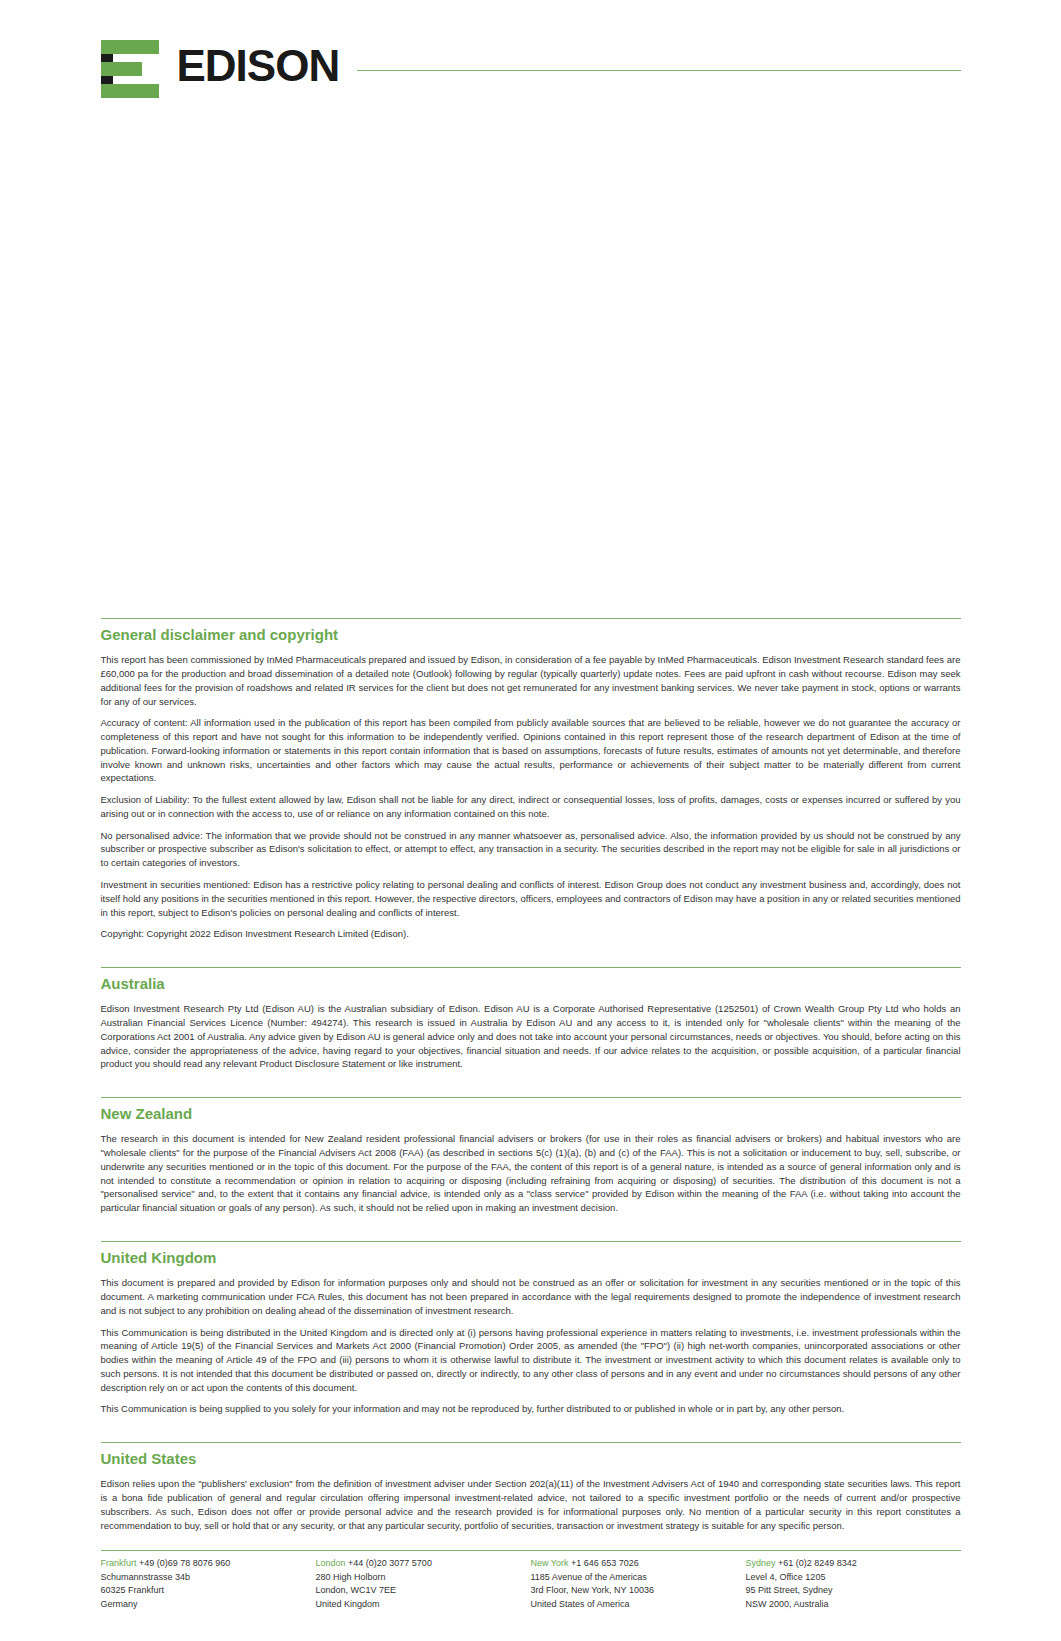EDISON
General disclaimer and copyright
This report has been commissioned by InMed Pharmaceuticals prepared and issued by Edison, in consideration of a fee payable by InMed Pharmaceuticals. Edison Investment Research standard fees are £60,000 pa for the production and broad dissemination of a detailed note (Outlook) following by regular (typically quarterly) update notes. Fees are paid upfront in cash without recourse. Edison may seek additional fees for the provision of roadshows and related IR services for the client but does not get remunerated for any investment banking services. We never take payment in stock, options or warrants for any of our services.
Accuracy of content: All information used in the publication of this report has been compiled from publicly available sources that are believed to be reliable, however we do not guarantee the accuracy or completeness of this report and have not sought for this information to be independently verified. Opinions contained in this report represent those of the research department of Edison at the time of publication. Forward-looking information or statements in this report contain information that is based on assumptions, forecasts of future results, estimates of amounts not yet determinable, and therefore involve known and unknown risks, uncertainties and other factors which may cause the actual results, performance or achievements of their subject matter to be materially different from current expectations.
Exclusion of Liability: To the fullest extent allowed by law, Edison shall not be liable for any direct, indirect or consequential losses, loss of profits, damages, costs or expenses incurred or suffered by you arising out or in connection with the access to, use of or reliance on any information contained on this note.
No personalised advice: The information that we provide should not be construed in any manner whatsoever as, personalised advice. Also, the information provided by us should not be construed by any subscriber or prospective subscriber as Edison's solicitation to effect, or attempt to effect, any transaction in a security. The securities described in the report may not be eligible for sale in all jurisdictions or to certain categories of investors.
Investment in securities mentioned: Edison has a restrictive policy relating to personal dealing and conflicts of interest. Edison Group does not conduct any investment business and, accordingly, does not itself hold any positions in the securities mentioned in this report. However, the respective directors, officers, employees and contractors of Edison may have a position in any or related securities mentioned in this report, subject to Edison's policies on personal dealing and conflicts of interest.
Copyright: Copyright 2022 Edison Investment Research Limited (Edison).
Australia
Edison Investment Research Pty Ltd (Edison AU) is the Australian subsidiary of Edison. Edison AU is a Corporate Authorised Representative (1252501) of Crown Wealth Group Pty Ltd who holds an Australian Financial Services Licence (Number: 494274). This research is issued in Australia by Edison AU and any access to it, is intended only for "wholesale clients" within the meaning of the Corporations Act 2001 of Australia. Any advice given by Edison AU is general advice only and does not take into account your personal circumstances, needs or objectives. You should, before acting on this advice, consider the appropriateness of the advice, having regard to your objectives, financial situation and needs. If our advice relates to the acquisition, or possible acquisition, of a particular financial product you should read any relevant Product Disclosure Statement or like instrument.
New Zealand
The research in this document is intended for New Zealand resident professional financial advisers or brokers (for use in their roles as financial advisers or brokers) and habitual investors who are "wholesale clients" for the purpose of the Financial Advisers Act 2008 (FAA) (as described in sections 5(c) (1)(a), (b) and (c) of the FAA). This is not a solicitation or inducement to buy, sell, subscribe, or underwrite any securities mentioned or in the topic of this document. For the purpose of the FAA, the content of this report is of a general nature, is intended as a source of general information only and is not intended to constitute a recommendation or opinion in relation to acquiring or disposing (including refraining from acquiring or disposing) of securities. The distribution of this document is not a "personalised service" and, to the extent that it contains any financial advice, is intended only as a "class service" provided by Edison within the meaning of the FAA (i.e. without taking into account the particular financial situation or goals of any person). As such, it should not be relied upon in making an investment decision.
United Kingdom
This document is prepared and provided by Edison for information purposes only and should not be construed as an offer or solicitation for investment in any securities mentioned or in the topic of this document. A marketing communication under FCA Rules, this document has not been prepared in accordance with the legal requirements designed to promote the independence of investment research and is not subject to any prohibition on dealing ahead of the dissemination of investment research.
This Communication is being distributed in the United Kingdom and is directed only at (i) persons having professional experience in matters relating to investments, i.e. investment professionals within the meaning of Article 19(5) of the Financial Services and Markets Act 2000 (Financial Promotion) Order 2005, as amended (the "FPO") (ii) high net-worth companies, unincorporated associations or other bodies within the meaning of Article 49 of the FPO and (iii) persons to whom it is otherwise lawful to distribute it. The investment or investment activity to which this document relates is available only to such persons. It is not intended that this document be distributed or passed on, directly or indirectly, to any other class of persons and in any event and under no circumstances should persons of any other description rely on or act upon the contents of this document.
This Communication is being supplied to you solely for your information and may not be reproduced by, further distributed to or published in whole or in part by, any other person.
United States
Edison relies upon the "publishers' exclusion" from the definition of investment adviser under Section 202(a)(11) of the Investment Advisers Act of 1940 and corresponding state securities laws. This report is a bona fide publication of general and regular circulation offering impersonal investment-related advice, not tailored to a specific investment portfolio or the needs of current and/or prospective subscribers. As such, Edison does not offer or provide personal advice and the research provided is for informational purposes only. No mention of a particular security in this report constitutes a recommendation to buy, sell or hold that or any security, or that any particular security, portfolio of securities, transaction or investment strategy is suitable for any specific person.
Frankfurt +49 (0)69 78 8076 960
Schumannstrasse 34b
60325 Frankfurt
Germany
London +44 (0)20 3077 5700
280 High Holborn
London, WC1V 7EE
United Kingdom
New York +1 646 653 7026
1185 Avenue of the Americas
3rd Floor, New York, NY 10036
United States of America
Sydney +61 (0)2 8249 8342
Level 4, Office 1205
95 Pitt Street, Sydney
NSW 2000, Australia